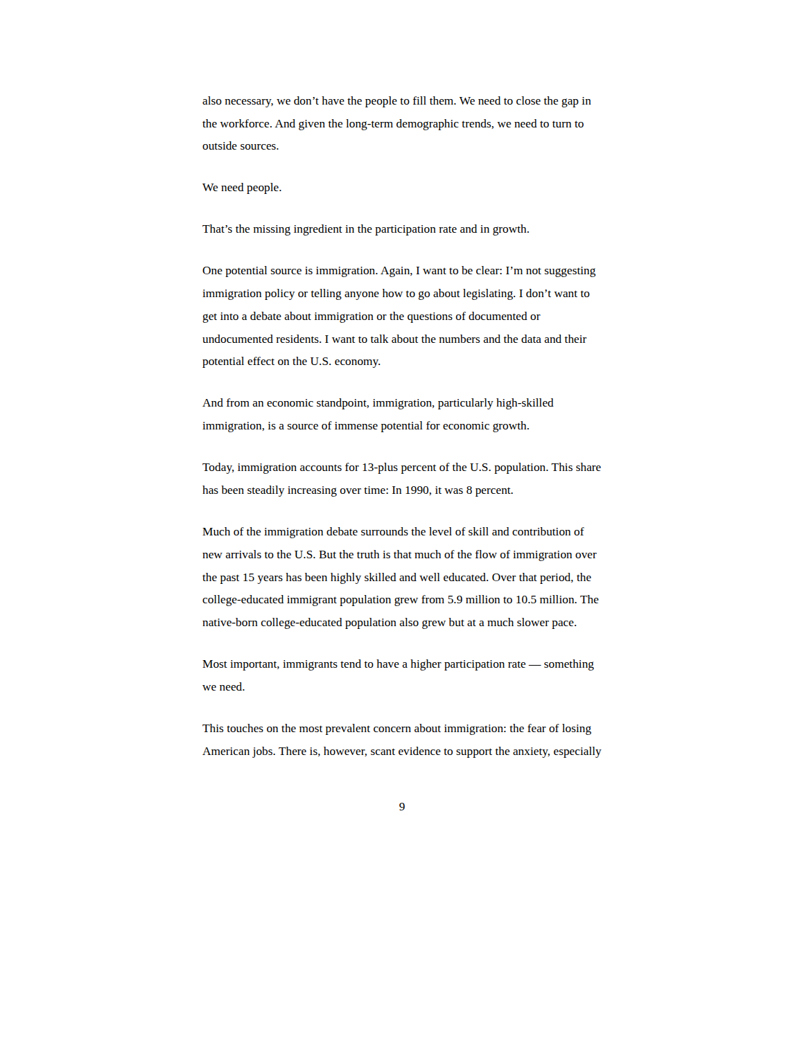also necessary, we don’t have the people to fill them. We need to close the gap in the workforce. And given the long-term demographic trends, we need to turn to outside sources.
We need people.
That’s the missing ingredient in the participation rate and in growth.
One potential source is immigration. Again, I want to be clear: I’m not suggesting immigration policy or telling anyone how to go about legislating. I don’t want to get into a debate about immigration or the questions of documented or undocumented residents. I want to talk about the numbers and the data and their potential effect on the U.S. economy.
And from an economic standpoint, immigration, particularly high-skilled immigration, is a source of immense potential for economic growth.
Today, immigration accounts for 13-plus percent of the U.S. population. This share has been steadily increasing over time: In 1990, it was 8 percent.
Much of the immigration debate surrounds the level of skill and contribution of new arrivals to the U.S. But the truth is that much of the flow of immigration over the past 15 years has been highly skilled and well educated. Over that period, the college-educated immigrant population grew from 5.9 million to 10.5 million. The native-born college-educated population also grew but at a much slower pace.
Most important, immigrants tend to have a higher participation rate — something we need.
This touches on the most prevalent concern about immigration: the fear of losing American jobs. There is, however, scant evidence to support the anxiety, especially
9